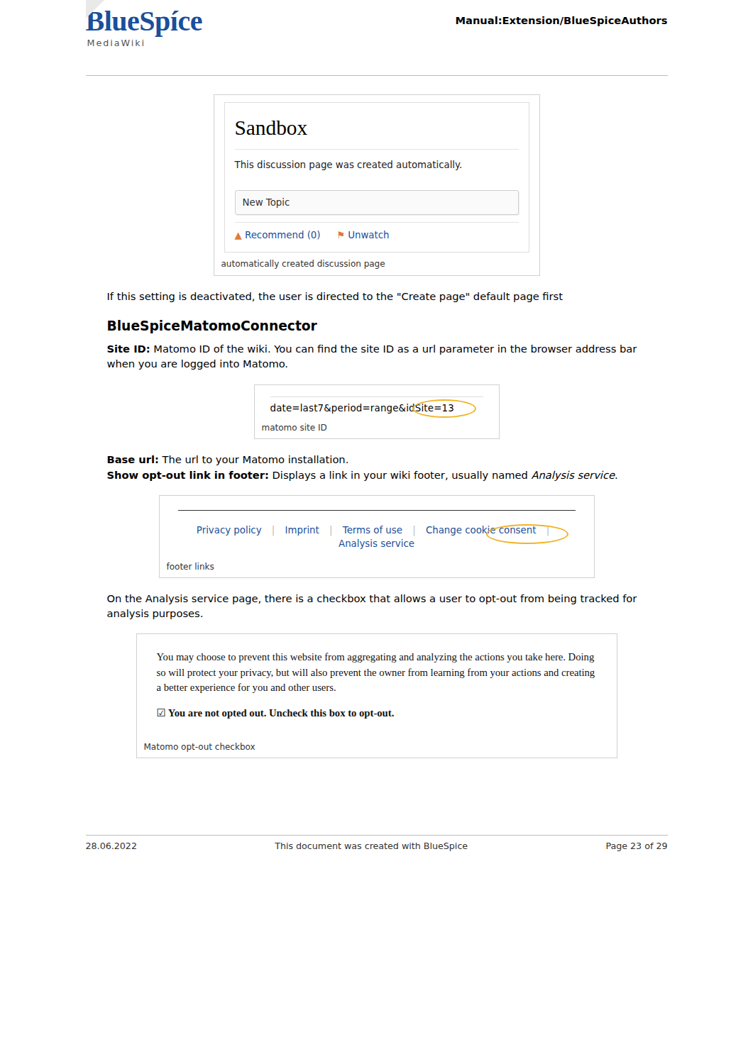Blue Spíce
MediaWiki
Manual:Extension/BlueSpiceAuthors
Sandbox
This discussion page was created automatically.
New Topic
▲ Recommend (0) ⚑ Unwatch
automatically created discussion page
If this setting is deactivated, the user is directed to the "Create page" default page first
BlueSpiceMatomoConnector
Site ID: Matomo ID of the wiki. You can find the site ID as a url parameter in the browser address bar when you are logged into Matomo.
date=last7&period=range&idSite=13
matomo site ID
Base url: The url to your Matomo installation.
Show opt-out link in footer: Displays a link in your wiki footer, usually named Analysis service.
Privacy policy | Imprint | Terms of use | Change cookie consent | Analysis service
footer links
On the Analysis service page, there is a checkbox that allows a user to opt-out from being tracked for analysis purposes.
You may choose to prevent this website from aggregating and analyzing the actions you take here. Doing so will protect your privacy, but will also prevent the owner from learning from your actions and creating a better experience for you and other users.
☑ You are not opted out. Uncheck this box to opt-out.
Matomo opt-out checkbox
28.06.2022 Page 23 of 29
This document was created with BlueSpice